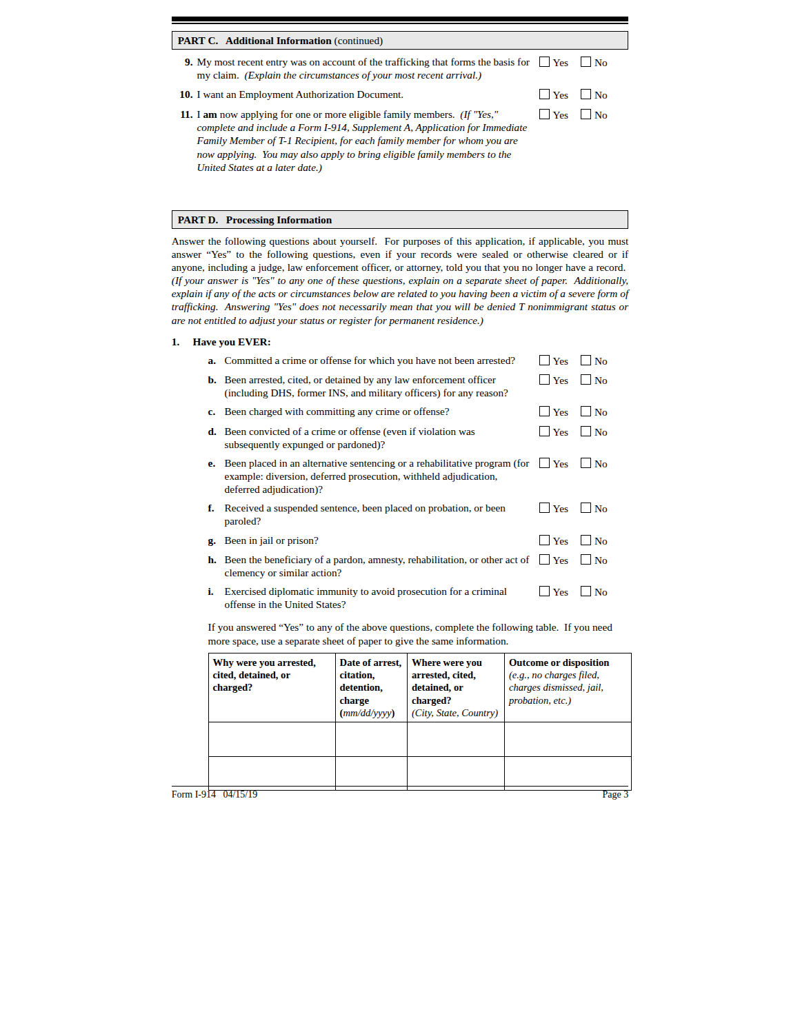PART C. Additional Information (continued)
9.
My most recent entry was on account of the trafficking that forms the basis for my claim. (Explain the circumstances of your most recent arrival.)
Yes No
10.
I want an Employment Authorization Document.
Yes No
11.
I am now applying for one or more eligible family members. (If "Yes," complete and include a Form I-914, Supplement A, Application for Immediate Family Member of T-1 Recipient, for each family member for whom you are now applying. You may also apply to bring eligible family members to the United States at a later date.)
Yes No
PART D. Processing Information
Answer the following questions about yourself. For purposes of this application, if applicable, you must answer “Yes” to the following questions, even if your records were sealed or otherwise cleared or if anyone, including a judge, law enforcement officer, or attorney, told you that you no longer have a record. (If your answer is "Yes" to any one of these questions, explain on a separate sheet of paper. Additionally, explain if any of the acts or circumstances below are related to you having been a victim of a severe form of trafficking. Answering "Yes" does not necessarily mean that you will be denied T nonimmigrant status or are not entitled to adjust your status or register for permanent residence.)
1. Have you EVER:
a.
Committed a crime or offense for which you have not been arrested?
Yes No
b.
Been arrested, cited, or detained by any law enforcement officer (including DHS, former INS, and military officers) for any reason?
Yes No
c.
Been charged with committing any crime or offense?
Yes No
d.
Been convicted of a crime or offense (even if violation was subsequently expunged or pardoned)?
Yes No
e.
Been placed in an alternative sentencing or a rehabilitative program (for example: diversion, deferred prosecution, withheld adjudication, deferred adjudication)?
Yes No
f.
Received a suspended sentence, been placed on probation, or been paroled?
Yes No
g.
Been in jail or prison?
Yes No
h.
Been the beneficiary of a pardon, amnesty, rehabilitation, or other act of clemency or similar action?
Yes No
i.
Exercised diplomatic immunity to avoid prosecution for a criminal offense in the United States?
Yes No
If you answered “Yes” to any of the above questions, complete the following table. If you need more space, use a separate sheet of paper to give the same information.
| Why were you arrested, cited, detained, or charged? | Date of arrest, citation, detention, charge ( mm/dd/yyyy ) | Where were you arrested, cited, detained, or charged? (City, State, Country) | Outcome or disposition (e.g., no charges filed, charges dismissed, jail, probation, etc.) |
| --- | --- | --- | --- |
Form I-914 04/15/19 Page 3